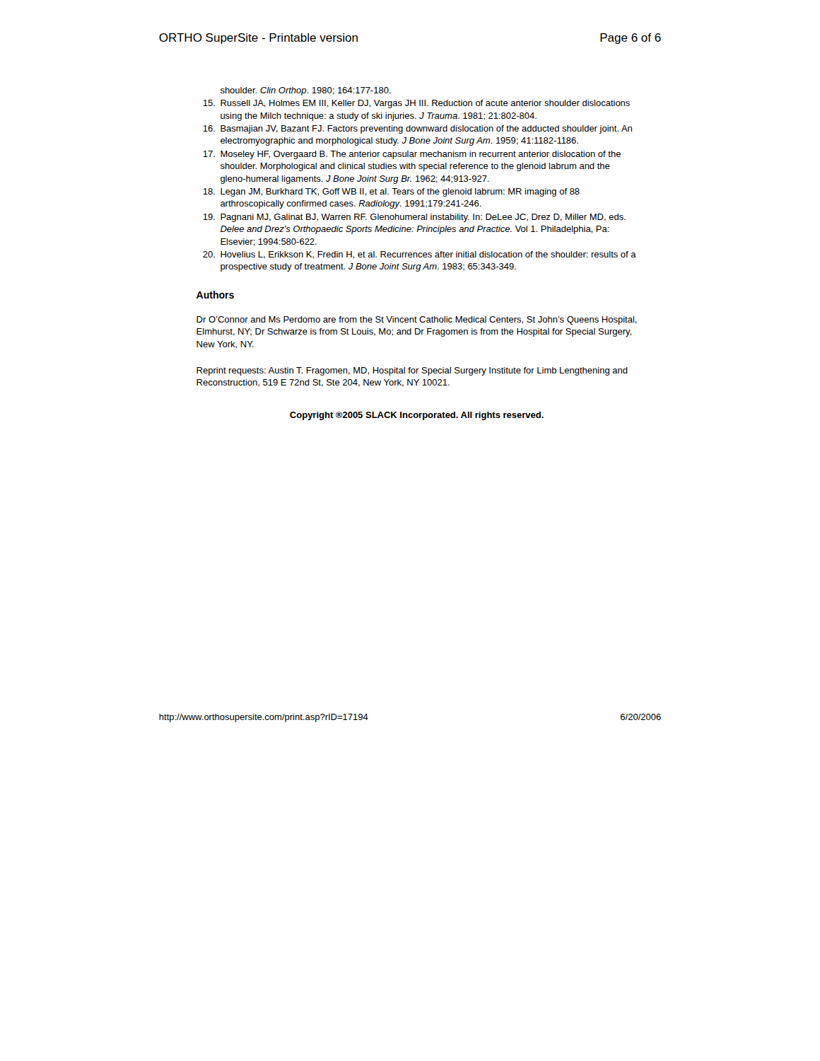ORTHO SuperSite - Printable version
Page 6 of 6
shoulder. Clin Orthop. 1980; 164:177-180.
15. Russell JA, Holmes EM III, Keller DJ, Vargas JH III. Reduction of acute anterior shoulder dislocations using the Milch technique: a study of ski injuries. J Trauma. 1981; 21:802-804.
16. Basmajian JV, Bazant FJ. Factors preventing downward dislocation of the adducted shoulder joint. An electromyographic and morphological study. J Bone Joint Surg Am. 1959; 41:1182-1186.
17. Moseley HF, Overgaard B. The anterior capsular mechanism in recurrent anterior dislocation of the shoulder. Morphological and clinical studies with special reference to the glenoid labrum and the gleno-humeral ligaments. J Bone Joint Surg Br. 1962; 44;913-927.
18. Legan JM, Burkhard TK, Goff WB II, et al. Tears of the glenoid labrum: MR imaging of 88 arthroscopically confirmed cases. Radiology. 1991;179:241-246.
19. Pagnani MJ, Galinat BJ, Warren RF. Glenohumeral instability. In: DeLee JC, Drez D, Miller MD, eds. Delee and Drez's Orthopaedic Sports Medicine: Principles and Practice. Vol 1. Philadelphia, Pa: Elsevier; 1994:580-622.
20. Hovelius L, Erikkson K, Fredin H, et al. Recurrences after initial dislocation of the shoulder: results of a prospective study of treatment. J Bone Joint Surg Am. 1983; 65:343-349.
Authors
Dr O’Connor and Ms Perdomo are from the St Vincent Catholic Medical Centers, St John’s Queens Hospital, Elmhurst, NY; Dr Schwarze is from St Louis, Mo; and Dr Fragomen is from the Hospital for Special Surgery, New York, NY.
Reprint requests: Austin T. Fragomen, MD, Hospital for Special Surgery Institute for Limb Lengthening and Reconstruction, 519 E 72nd St, Ste 204, New York, NY 10021.
Copyright ®2005 SLACK Incorporated. All rights reserved.
http://www.orthosupersite.com/print.asp?rID=17194
6/20/2006